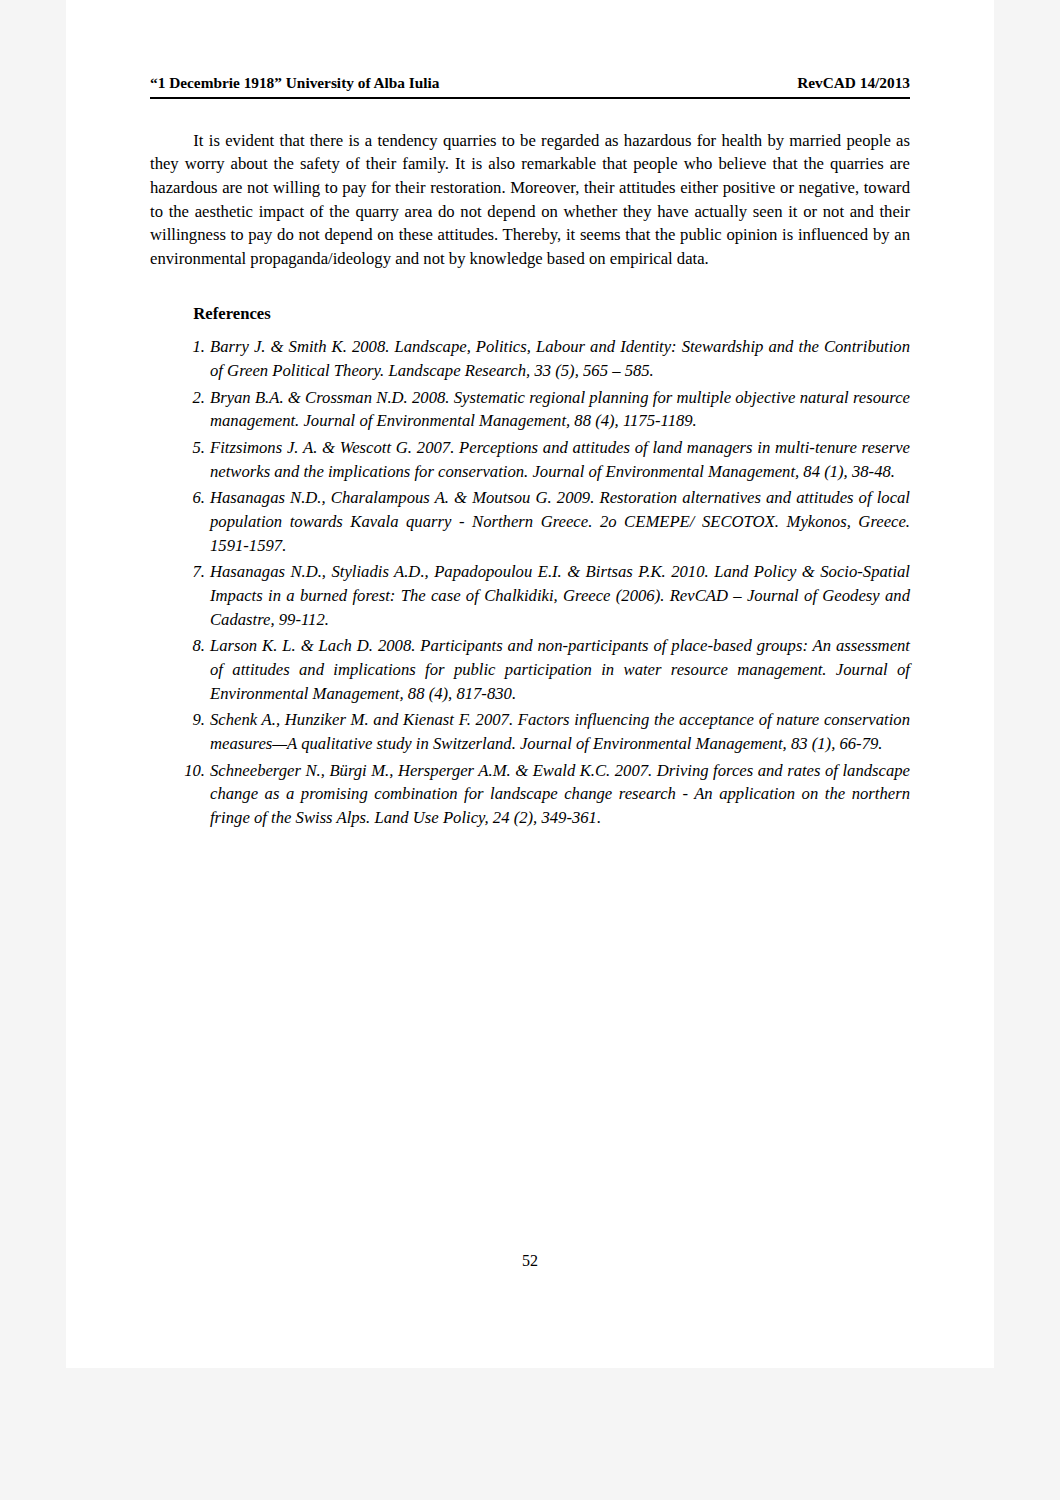“1 Decembrie 1918” University of Alba Iulia RevCAD 14/2013
It is evident that there is a tendency quarries to be regarded as hazardous for health by married people as they worry about the safety of their family. It is also remarkable that people who believe that the quarries are hazardous are not willing to pay for their restoration. Moreover, their attitudes either positive or negative, toward to the aesthetic impact of the quarry area do not depend on whether they have actually seen it or not and their willingness to pay do not depend on these attitudes. Thereby, it seems that the public opinion is influenced by an environmental propaganda/ideology and not by knowledge based on empirical data.
References
1. Barry J. & Smith K. 2008. Landscape, Politics, Labour and Identity: Stewardship and the Contribution of Green Political Theory. Landscape Research, 33 (5), 565 – 585.
2. Bryan B.A. & Crossman N.D. 2008. Systematic regional planning for multiple objective natural resource management. Journal of Environmental Management, 88 (4), 1175-1189.
5. Fitzsimons J. A. & Wescott G. 2007. Perceptions and attitudes of land managers in multi-tenure reserve networks and the implications for conservation. Journal of Environmental Management, 84 (1), 38-48.
6. Hasanagas N.D., Charalampous A. & Moutsou G. 2009. Restoration alternatives and attitudes of local population towards Kavala quarry - Northern Greece. 2o CEMEPE/ SECOTOX. Mykonos, Greece. 1591-1597.
7. Hasanagas N.D., Styliadis A.D., Papadopoulou E.I. & Birtsas P.K. 2010. Land Policy & Socio-Spatial Impacts in a burned forest: The case of Chalkidiki, Greece (2006). RevCAD – Journal of Geodesy and Cadastre, 99-112.
8. Larson K. L. & Lach D. 2008. Participants and non-participants of place-based groups: An assessment of attitudes and implications for public participation in water resource management. Journal of Environmental Management, 88 (4), 817-830.
9. Schenk A., Hunziker M. and Kienast F. 2007. Factors influencing the acceptance of nature conservation measures—A qualitative study in Switzerland. Journal of Environmental Management, 83 (1), 66-79.
10. Schneeberger N., Bürgi M., Hersperger A.M. & Ewald K.C. 2007. Driving forces and rates of landscape change as a promising combination for landscape change research - An application on the northern fringe of the Swiss Alps. Land Use Policy, 24 (2), 349-361.
52